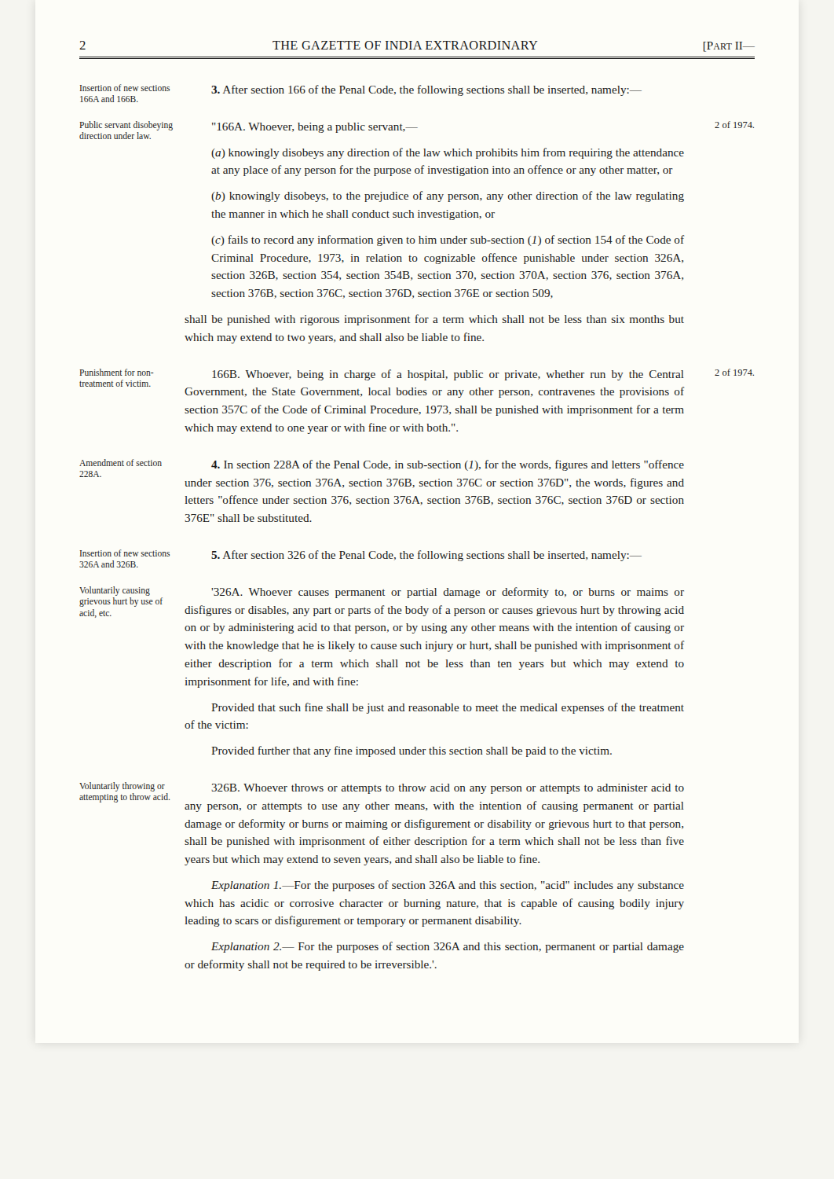2
THE GAZETTE OF INDIA EXTRAORDINARY
[PART II—
Insertion of new sections 166A and 166B.
3. After section 166 of the Penal Code, the following sections shall be inserted, namely:—
Public servant disobeying direction under law.
"166A. Whoever, being a public servant,—
(a) knowingly disobeys any direction of the law which prohibits him from requiring the attendance at any place of any person for the purpose of investigation into an offence or any other matter, or
(b) knowingly disobeys, to the prejudice of any person, any other direction of the law regulating the manner in which he shall conduct such investigation, or
(c) fails to record any information given to him under sub-section (1) of section 154 of the Code of Criminal Procedure, 1973, in relation to cognizable offence punishable under section 326A, section 326B, section 354, section 354B, section 370, section 370A, section 376, section 376A, section 376B, section 376C, section 376D, section 376E or section 509,
shall be punished with rigorous imprisonment for a term which shall not be less than six months but which may extend to two years, and shall also be liable to fine.
2 of 1974.
Punishment for non-treatment of victim.
166B. Whoever, being in charge of a hospital, public or private, whether run by the Central Government, the State Government, local bodies or any other person, contravenes the provisions of section 357C of the Code of Criminal Procedure, 1973, shall be punished with imprisonment for a term which may extend to one year or with fine or with both.".
2 of 1974.
Amendment of section 228A.
4. In section 228A of the Penal Code, in sub-section (1), for the words, figures and letters "offence under section 376, section 376A, section 376B, section 376C or section 376D", the words, figures and letters "offence under section 376, section 376A, section 376B, section 376C, section 376D or section 376E" shall be substituted.
Insertion of new sections 326A and 326B.
5. After section 326 of the Penal Code, the following sections shall be inserted, namely:—
Voluntarily causing grievous hurt by use of acid, etc.
'326A. Whoever causes permanent or partial damage or deformity to, or burns or maims or disfigures or disables, any part or parts of the body of a person or causes grievous hurt by throwing acid on or by administering acid to that person, or by using any other means with the intention of causing or with the knowledge that he is likely to cause such injury or hurt, shall be punished with imprisonment of either description for a term which shall not be less than ten years but which may extend to imprisonment for life, and with fine:
Provided that such fine shall be just and reasonable to meet the medical expenses of the treatment of the victim:
Provided further that any fine imposed under this section shall be paid to the victim.
Voluntarily throwing or attempting to throw acid.
326B. Whoever throws or attempts to throw acid on any person or attempts to administer acid to any person, or attempts to use any other means, with the intention of causing permanent or partial damage or deformity or burns or maiming or disfigurement or disability or grievous hurt to that person, shall be punished with imprisonment of either description for a term which shall not be less than five years but which may extend to seven years, and shall also be liable to fine.
Explanation 1.—For the purposes of section 326A and this section, "acid" includes any substance which has acidic or corrosive character or burning nature, that is capable of causing bodily injury leading to scars or disfigurement or temporary or permanent disability.
Explanation 2.— For the purposes of section 326A and this section, permanent or partial damage or deformity shall not be required to be irreversible.'.